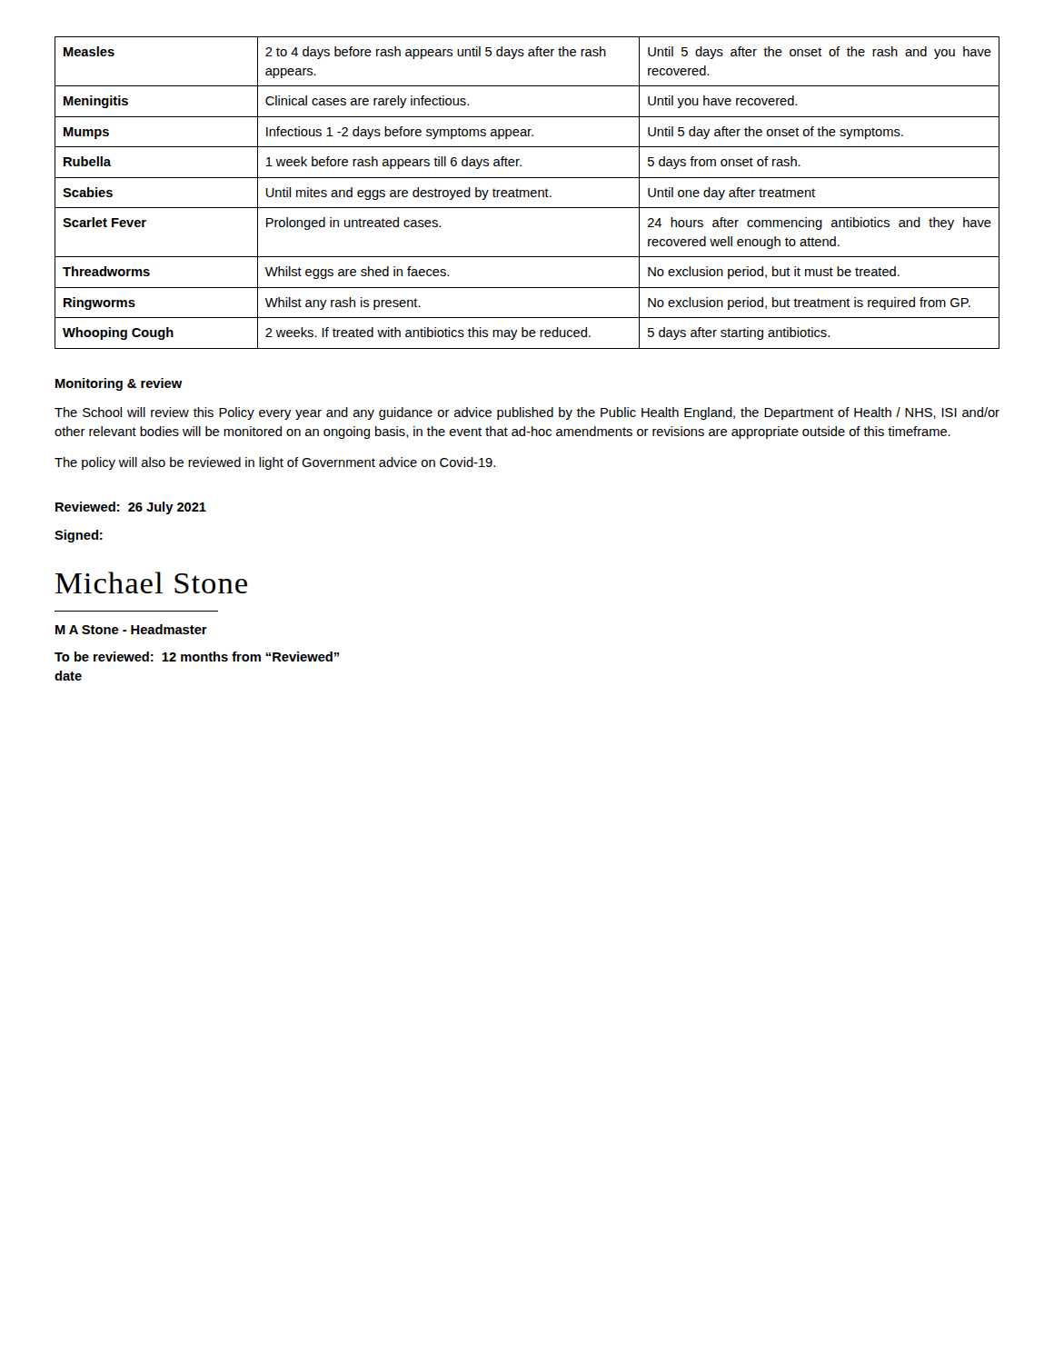| Measles | 2 to 4 days before rash appears until 5 days after the rash appears. | Until 5 days after the onset of the rash and you have recovered. |
| Meningitis | Clinical cases are rarely infectious. | Until you have recovered. |
| Mumps | Infectious 1 -2 days before symptoms appear. | Until 5 day after the onset of the symptoms. |
| Rubella | 1 week before rash appears till 6 days after. | 5 days from onset of rash. |
| Scabies | Until mites and eggs are destroyed by treatment. | Until one day after treatment |
| Scarlet Fever | Prolonged in untreated cases. | 24 hours after commencing antibiotics and they have recovered well enough to attend. |
| Threadworms | Whilst eggs are shed in faeces. | No exclusion period, but it must be treated. |
| Ringworms | Whilst any rash is present. | No exclusion period, but treatment is required from GP. |
| Whooping Cough | 2 weeks. If treated with antibiotics this may be reduced. | 5 days after starting antibiotics. |
Monitoring & review
The School will review this Policy every year and any guidance or advice published by the Public Health England, the Department of Health / NHS, ISI and/or other relevant bodies will be monitored on an ongoing basis, in the event that ad-hoc amendments or revisions are appropriate outside of this timeframe.
The policy will also be reviewed in light of Government advice on Covid-19.
Reviewed: 26 July 2021
Signed:
Michael Stone
M A Stone - Headmaster
To be reviewed: 12 months from “Reviewed”
date